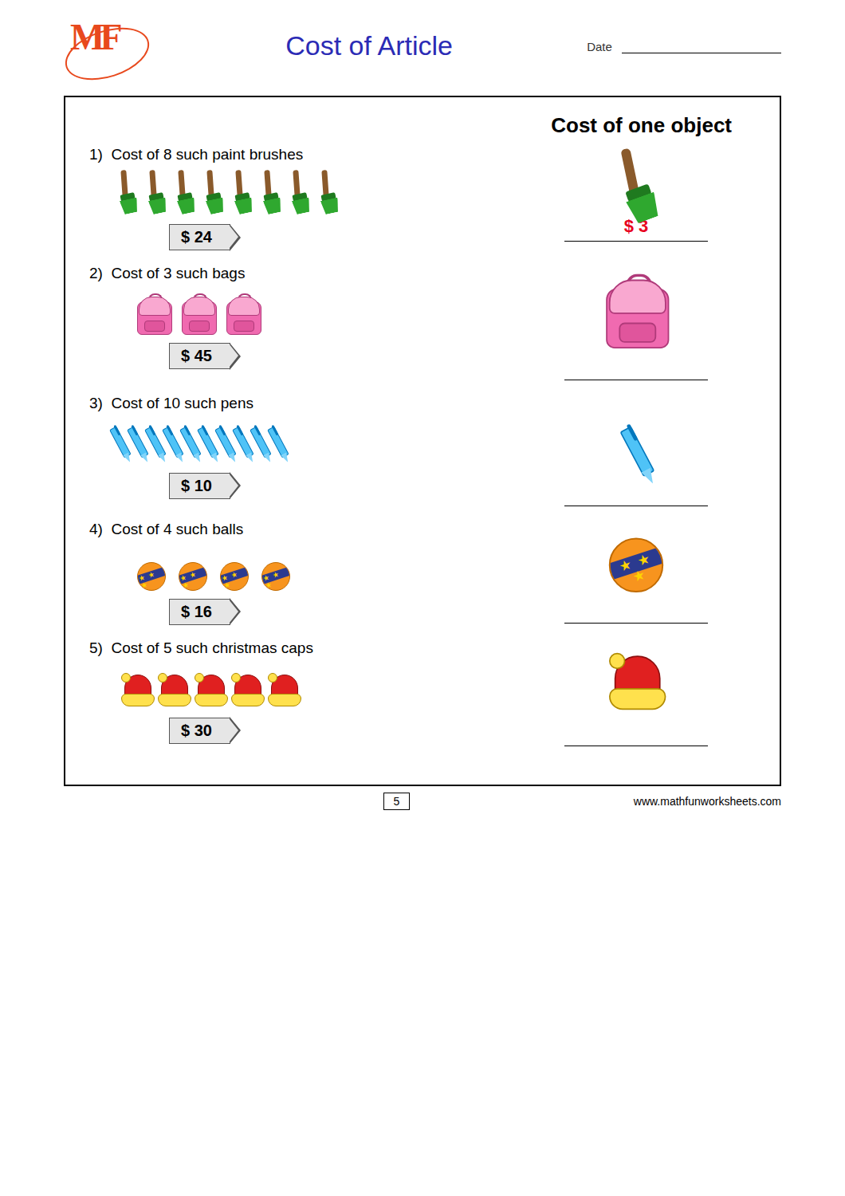MF
Cost of Article
Date
Cost of one object
1) Cost of 8 such paint brushes
$ 24
$ 3
2) Cost of 3 such bags
$ 45
3) Cost of 10 such pens
$ 10
4) Cost of 4 such balls
★ ★ ★ ★ ★ ★ ★ ★ ★ ★ ★ ★
$ 16
★ ★ ★
5) Cost of 5 such christmas caps
$ 30
5 www.mathfunworksheets.com